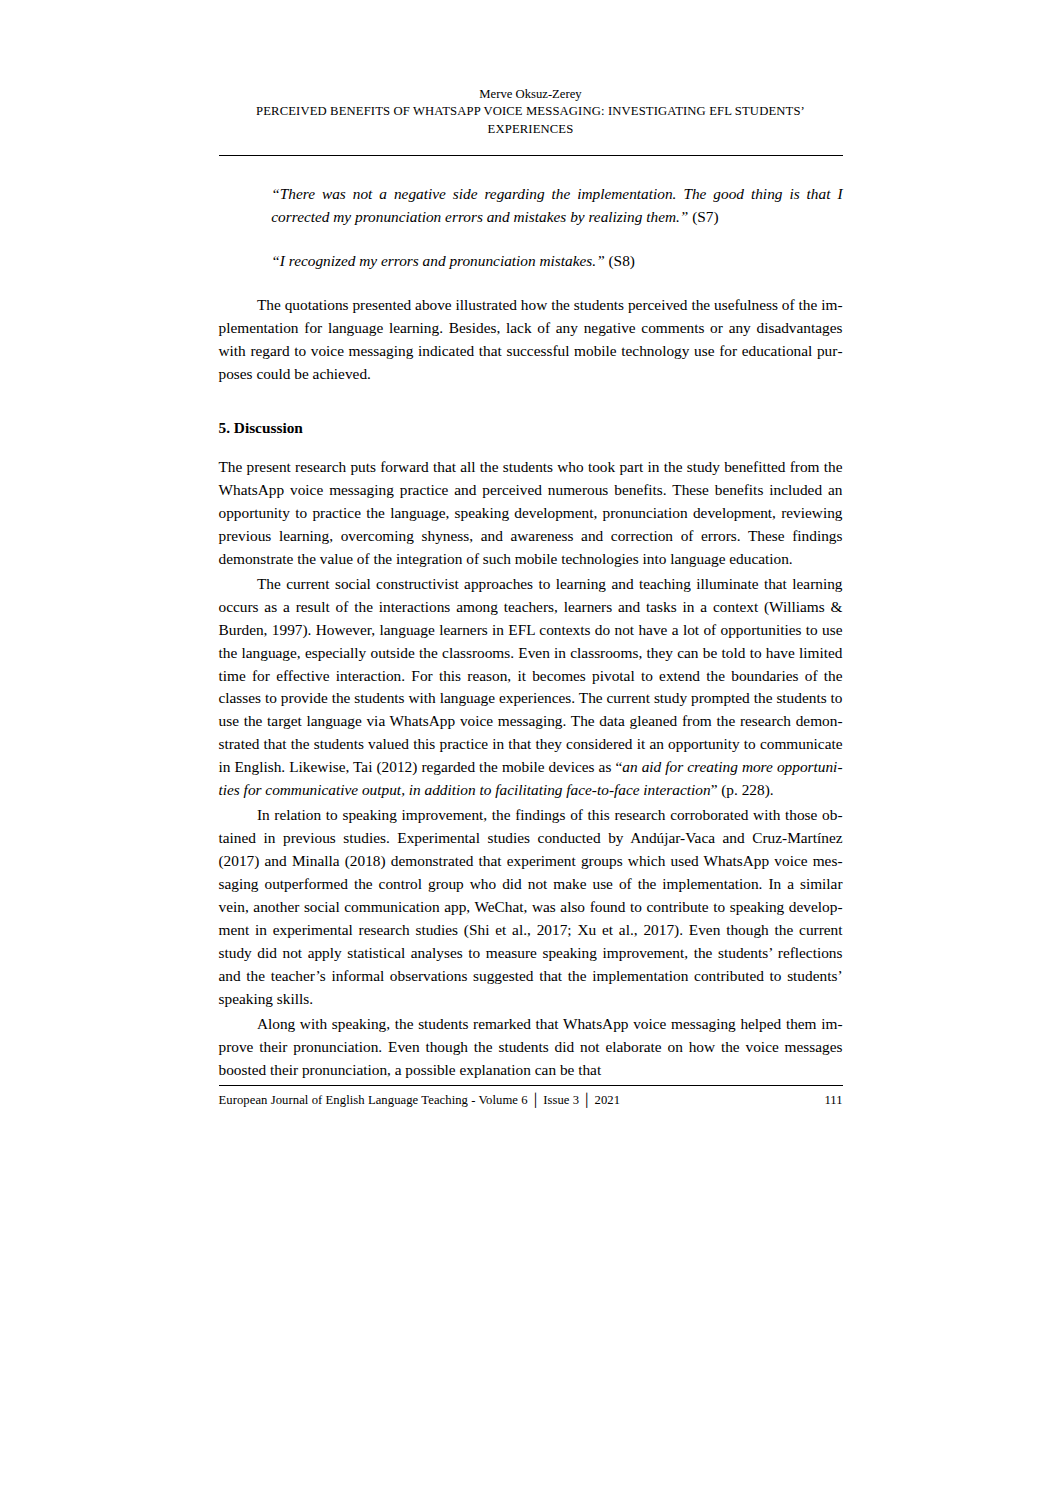Merve Oksuz-Zerey
PERCEIVED BENEFITS OF WHATSAPP VOICE MESSAGING: INVESTIGATING EFL STUDENTS’ EXPERIENCES
“There was not a negative side regarding the implementation. The good thing is that I corrected my pronunciation errors and mistakes by realizing them.” (S7)
“I recognized my errors and pronunciation mistakes.” (S8)
The quotations presented above illustrated how the students perceived the usefulness of the implementation for language learning. Besides, lack of any negative comments or any disadvantages with regard to voice messaging indicated that successful mobile technology use for educational purposes could be achieved.
5. Discussion
The present research puts forward that all the students who took part in the study benefitted from the WhatsApp voice messaging practice and perceived numerous benefits. These benefits included an opportunity to practice the language, speaking development, pronunciation development, reviewing previous learning, overcoming shyness, and awareness and correction of errors. These findings demonstrate the value of the integration of such mobile technologies into language education.
The current social constructivist approaches to learning and teaching illuminate that learning occurs as a result of the interactions among teachers, learners and tasks in a context (Williams & Burden, 1997). However, language learners in EFL contexts do not have a lot of opportunities to use the language, especially outside the classrooms. Even in classrooms, they can be told to have limited time for effective interaction. For this reason, it becomes pivotal to extend the boundaries of the classes to provide the students with language experiences. The current study prompted the students to use the target language via WhatsApp voice messaging. The data gleaned from the research demonstrated that the students valued this practice in that they considered it an opportunity to communicate in English. Likewise, Tai (2012) regarded the mobile devices as “an aid for creating more opportunities for communicative output, in addition to facilitating face-to-face interaction” (p. 228).
In relation to speaking improvement, the findings of this research corroborated with those obtained in previous studies. Experimental studies conducted by Andújar-Vaca and Cruz-Martínez (2017) and Minalla (2018) demonstrated that experiment groups which used WhatsApp voice messaging outperformed the control group who did not make use of the implementation. In a similar vein, another social communication app, WeChat, was also found to contribute to speaking development in experimental research studies (Shi et al., 2017; Xu et al., 2017). Even though the current study did not apply statistical analyses to measure speaking improvement, the students’ reflections and the teacher’s informal observations suggested that the implementation contributed to students’ speaking skills.
Along with speaking, the students remarked that WhatsApp voice messaging helped them improve their pronunciation. Even though the students did not elaborate on how the voice messages boosted their pronunciation, a possible explanation can be that
European Journal of English Language Teaching - Volume 6 │ Issue 3 │ 2021
111